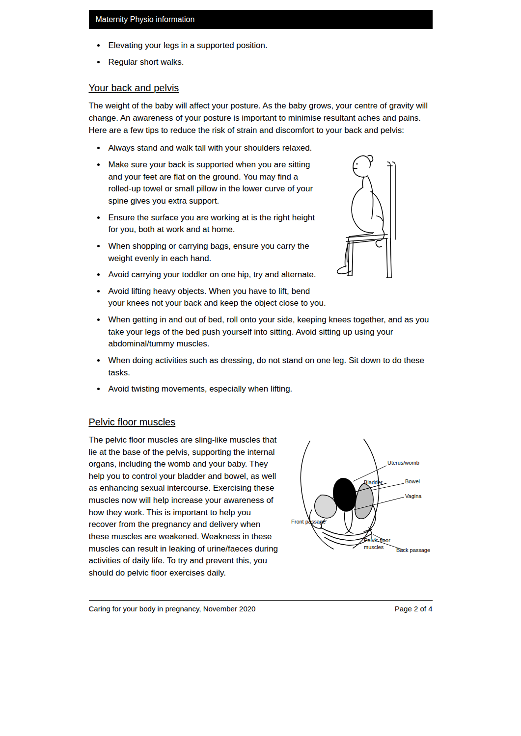Maternity Physio information
Elevating your legs in a supported position.
Regular short walks.
Your back and pelvis
The weight of the baby will affect your posture. As the baby grows, your centre of gravity will change. An awareness of your posture is important to minimise resultant aches and pains. Here are a few tips to reduce the risk of strain and discomfort to your back and pelvis:
Always stand and walk tall with your shoulders relaxed.
Make sure your back is supported when you are sitting and your feet are flat on the ground. You may find a rolled-up towel or small pillow in the lower curve of your spine gives you extra support.
Ensure the surface you are working at is the right height for you, both at work and at home.
When shopping or carrying bags, ensure you carry the weight evenly in each hand.
Avoid carrying your toddler on one hip, try and alternate.
Avoid lifting heavy objects. When you have to lift, bend your knees not your back and keep the object close to you.
When getting in and out of bed, roll onto your side, keeping knees together, and as you take your legs of the bed push yourself into sitting. Avoid sitting up using your abdominal/tummy muscles.
When doing activities such as dressing, do not stand on one leg. Sit down to do these tasks.
Avoid twisting movements, especially when lifting.
Pelvic floor muscles
Uterus/womb Bladder Bowel Vagina Front passage Pelvic floor muscles Back passage
The pelvic floor muscles are sling-like muscles that lie at the base of the pelvis, supporting the internal organs, including the womb and your baby. They help you to control your bladder and bowel, as well as enhancing sexual intercourse. Exercising these muscles now will help increase your awareness of how they work. This is important to help you recover from the pregnancy and delivery when these muscles are weakened. Weakness in these muscles can result in leaking of urine/faeces during activities of daily life. To try and prevent this, you should do pelvic floor exercises daily.
Caring for your body in pregnancy, November 2020 Page 2 of 4